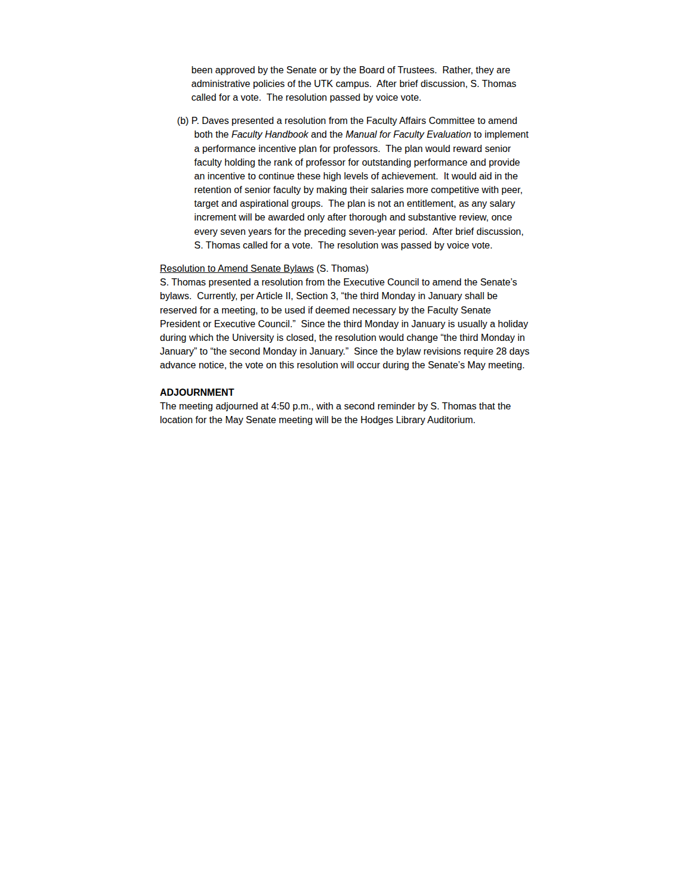been approved by the Senate or by the Board of Trustees. Rather, they are administrative policies of the UTK campus. After brief discussion, S. Thomas called for a vote. The resolution passed by voice vote.
(b) P. Daves presented a resolution from the Faculty Affairs Committee to amend both the Faculty Handbook and the Manual for Faculty Evaluation to implement a performance incentive plan for professors. The plan would reward senior faculty holding the rank of professor for outstanding performance and provide an incentive to continue these high levels of achievement. It would aid in the retention of senior faculty by making their salaries more competitive with peer, target and aspirational groups. The plan is not an entitlement, as any salary increment will be awarded only after thorough and substantive review, once every seven years for the preceding seven-year period. After brief discussion, S. Thomas called for a vote. The resolution was passed by voice vote.
Resolution to Amend Senate Bylaws (S. Thomas)
S. Thomas presented a resolution from the Executive Council to amend the Senate’s bylaws. Currently, per Article II, Section 3, “the third Monday in January shall be reserved for a meeting, to be used if deemed necessary by the Faculty Senate President or Executive Council.” Since the third Monday in January is usually a holiday during which the University is closed, the resolution would change “the third Monday in January” to “the second Monday in January.” Since the bylaw revisions require 28 days advance notice, the vote on this resolution will occur during the Senate’s May meeting.
ADJOURNMENT
The meeting adjourned at 4:50 p.m., with a second reminder by S. Thomas that the location for the May Senate meeting will be the Hodges Library Auditorium.